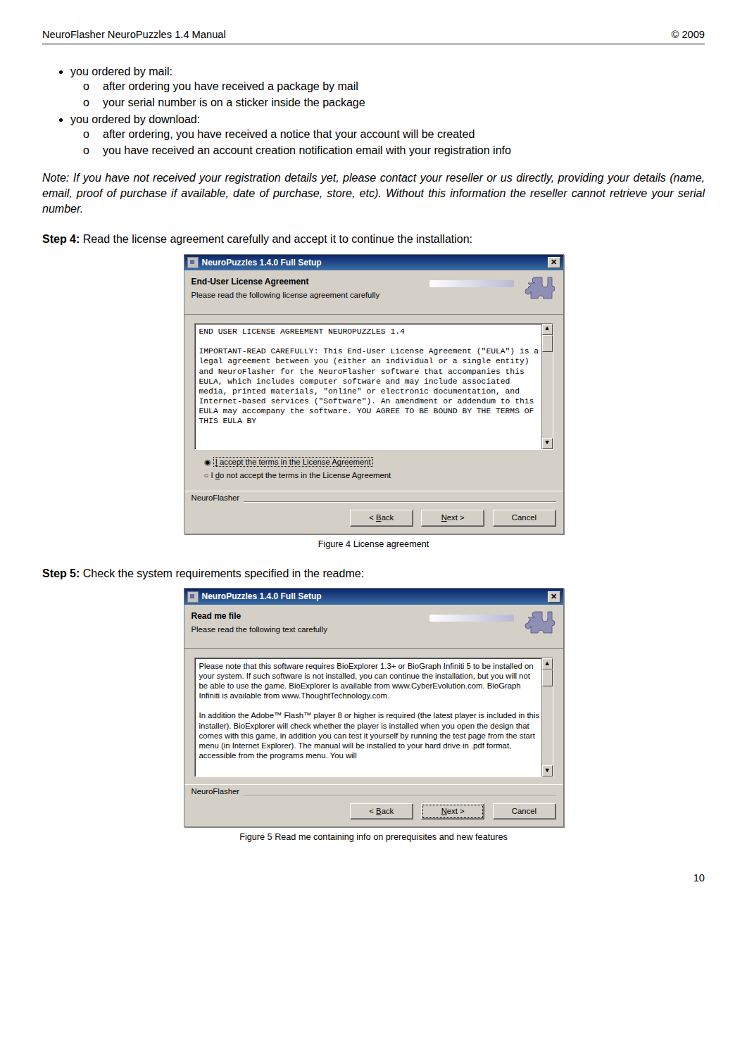NeuroFlasher NeuroPuzzles 1.4 Manual © 2009
you ordered by mail:
after ordering you have received a package by mail
your serial number is on a sticker inside the package
you ordered by download:
after ordering, you have received a notice that your account will be created
you have received an account creation notification email with your registration info
Note: If you have not received your registration details yet, please contact your reseller or us directly, providing your details (name, email, proof of purchase if available, date of purchase, store, etc). Without this information the reseller cannot retrieve your serial number.
Step 4: Read the license agreement carefully and accept it to continue the installation:
NeuroPuzzles 1.4.0 Full Setup ✕
End-User License Agreement
Please read the following license agreement carefully
END USER LICENSE AGREEMENT NEUROPUZZLES 1.4
IMPORTANT-READ CAREFULLY: This End-User License Agreement ("EULA") is a legal agreement between you (either an individual or a single entity) and NeuroFlasher for the NeuroFlasher software that accompanies this EULA, which includes computer software and may include associated media, printed materials, "online" or electronic documentation, and Internet-based services ("Software"). An amendment or addendum to this EULA may accompany the software. YOU AGREE TO BE BOUND BY THE TERMS OF THIS EULA BY
▲
▼
◉ I accept the terms in the License Agreement ○ I do not accept the terms in the License Agreement
NeuroFlasher
< Back Next > Cancel
Figure 4 License agreement
Step 5: Check the system requirements specified in the readme:
NeuroPuzzles 1.4.0 Full Setup ✕
Read me file
Please read the following text carefully
Please note that this software requires BioExplorer 1.3+ or BioGraph Infiniti 5 to be installed on your system. If such software is not installed, you can continue the installation, but you will not be able to use the game. BioExplorer is available from www.CyberEvolution.com. BioGraph Infiniti is available from www.ThoughtTechnology.com.
In addition the Adobe™ Flash™ player 8 or higher is required (the latest player is included in this installer). BioExplorer will check whether the player is installed when you open the design that comes with this game, in addition you can test it yourself by running the test page from the start menu (in Internet Explorer). The manual will be installed to your hard drive in .pdf format, accessible from the programs menu. You will
▲
▼
NeuroFlasher
< Back Next > Cancel
Figure 5 Read me containing info on prerequisites and new features
10